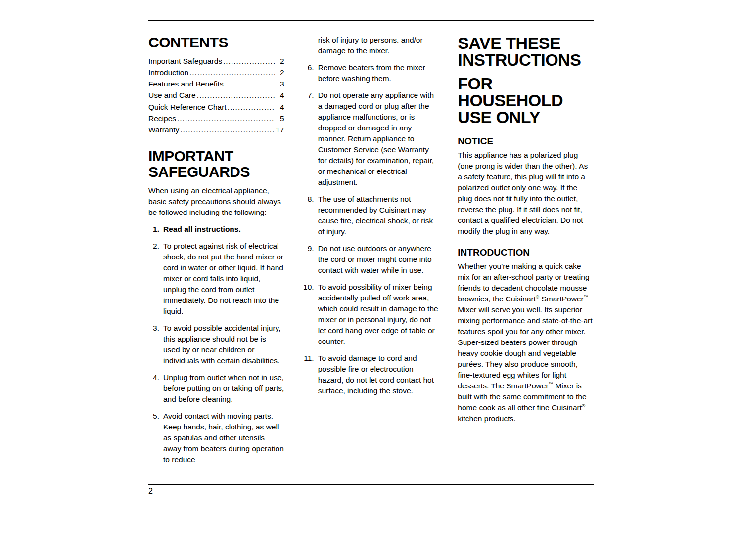CONTENTS
Important Safeguards........................... 2
Introduction......................................... 2
Features and Benefits.......................... 3
Use and Care....................................... 4
Quick Reference Chart......................... 4
Recipes................................................ 5
Warranty.............................................. 17
IMPORTANT
SAFEGUARDS
When using an electrical appliance, basic safety precautions should always be followed including the following:
Read all instructions.
To protect against risk of electrical shock, do not put the hand mixer or cord in water or other liquid. If hand mixer or cord falls into liquid, unplug the cord from outlet immediately. Do not reach into the liquid.
To avoid possible accidental injury, this appliance should not be is used by or near children or individuals with certain disabilities.
Unplug from outlet when not in use, before putting on or taking off parts, and before cleaning.
Avoid contact with moving parts. Keep hands, hair, clothing, as well as spatulas and other utensils away from beaters during operation to reduce
risk of injury to persons, and/or damage to the mixer.
Remove beaters from the mixer before washing them.
Do not operate any appliance with a damaged cord or plug after the appliance malfunctions, or is dropped or damaged in any manner. Return appliance to Customer Service (see Warranty for details) for examination, repair, or mechanical or electrical adjustment.
The use of attachments not recommended by Cuisinart may cause fire, electrical shock, or risk of injury.
Do not use outdoors or anywhere the cord or mixer might come into contact with water while in use.
To avoid possibility of mixer being accidentally pulled off work area, which could result in damage to the mixer or in personal injury, do not let cord hang over edge of table or counter.
To avoid damage to cord and possible fire or electrocution hazard, do not let cord contact hot surface, including the stove.
SAVE THESE
INSTRUCTIONS
FOR HOUSEHOLD
USE ONLY
NOTICE
This appliance has a polarized plug (one prong is wider than the other). As a safety feature, this plug will fit into a polarized outlet only one way. If the plug does not fit fully into the outlet, reverse the plug. If it still does not fit, contact a qualified electrician. Do not modify the plug in any way.
INTRODUCTION
Whether you're making a quick cake mix for an after-school party or treating friends to decadent chocolate mousse brownies, the Cuisinart® SmartPower™ Mixer will serve you well. Its superior mixing performance and state-of-the-art features spoil you for any other mixer. Super-sized beaters power through heavy cookie dough and vegetable purées. They also produce smooth, fine-textured egg whites for light desserts. The SmartPower™ Mixer is built with the same commitment to the home cook as all other fine Cuisinart® kitchen products.
2